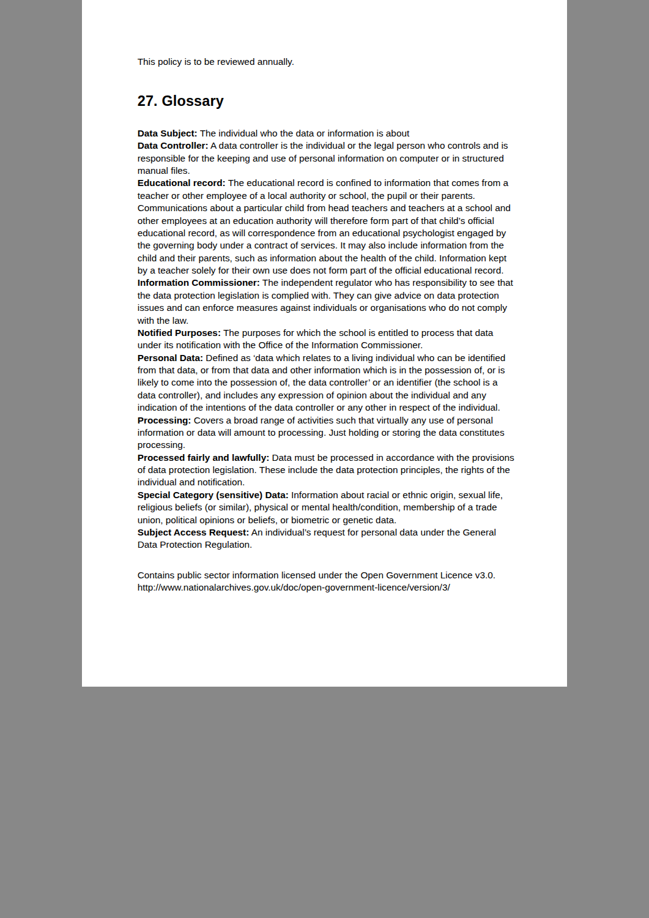This policy is to be reviewed annually.
27. Glossary
Data Subject: The individual who the data or information is about
Data Controller: A data controller is the individual or the legal person who controls and is responsible for the keeping and use of personal information on computer or in structured manual files.
Educational record: The educational record is confined to information that comes from a teacher or other employee of a local authority or school, the pupil or their parents. Communications about a particular child from head teachers and teachers at a school and other employees at an education authority will therefore form part of that child’s official educational record, as will correspondence from an educational psychologist engaged by the governing body under a contract of services. It may also include information from the child and their parents, such as information about the health of the child. Information kept by a teacher solely for their own use does not form part of the official educational record.
Information Commissioner: The independent regulator who has responsibility to see that the data protection legislation is complied with. They can give advice on data protection issues and can enforce measures against individuals or organisations who do not comply with the law.
Notified Purposes: The purposes for which the school is entitled to process that data under its notification with the Office of the Information Commissioner.
Personal Data: Defined as ‘data which relates to a living individual who can be identified from that data, or from that data and other information which is in the possession of, or is likely to come into the possession of, the data controller’ or an identifier (the school is a data controller), and includes any expression of opinion about the individual and any indication of the intentions of the data controller or any other in respect of the individual.
Processing: Covers a broad range of activities such that virtually any use of personal information or data will amount to processing. Just holding or storing the data constitutes processing.
Processed fairly and lawfully: Data must be processed in accordance with the provisions of data protection legislation. These include the data protection principles, the rights of the individual and notification.
Special Category (sensitive) Data: Information about racial or ethnic origin, sexual life, religious beliefs (or similar), physical or mental health/condition, membership of a trade union, political opinions or beliefs, or biometric or genetic data.
Subject Access Request: An individual’s request for personal data under the General Data Protection Regulation.
Contains public sector information licensed under the Open Government Licence v3.0.
http://www.nationalarchives.gov.uk/doc/open-government-licence/version/3/